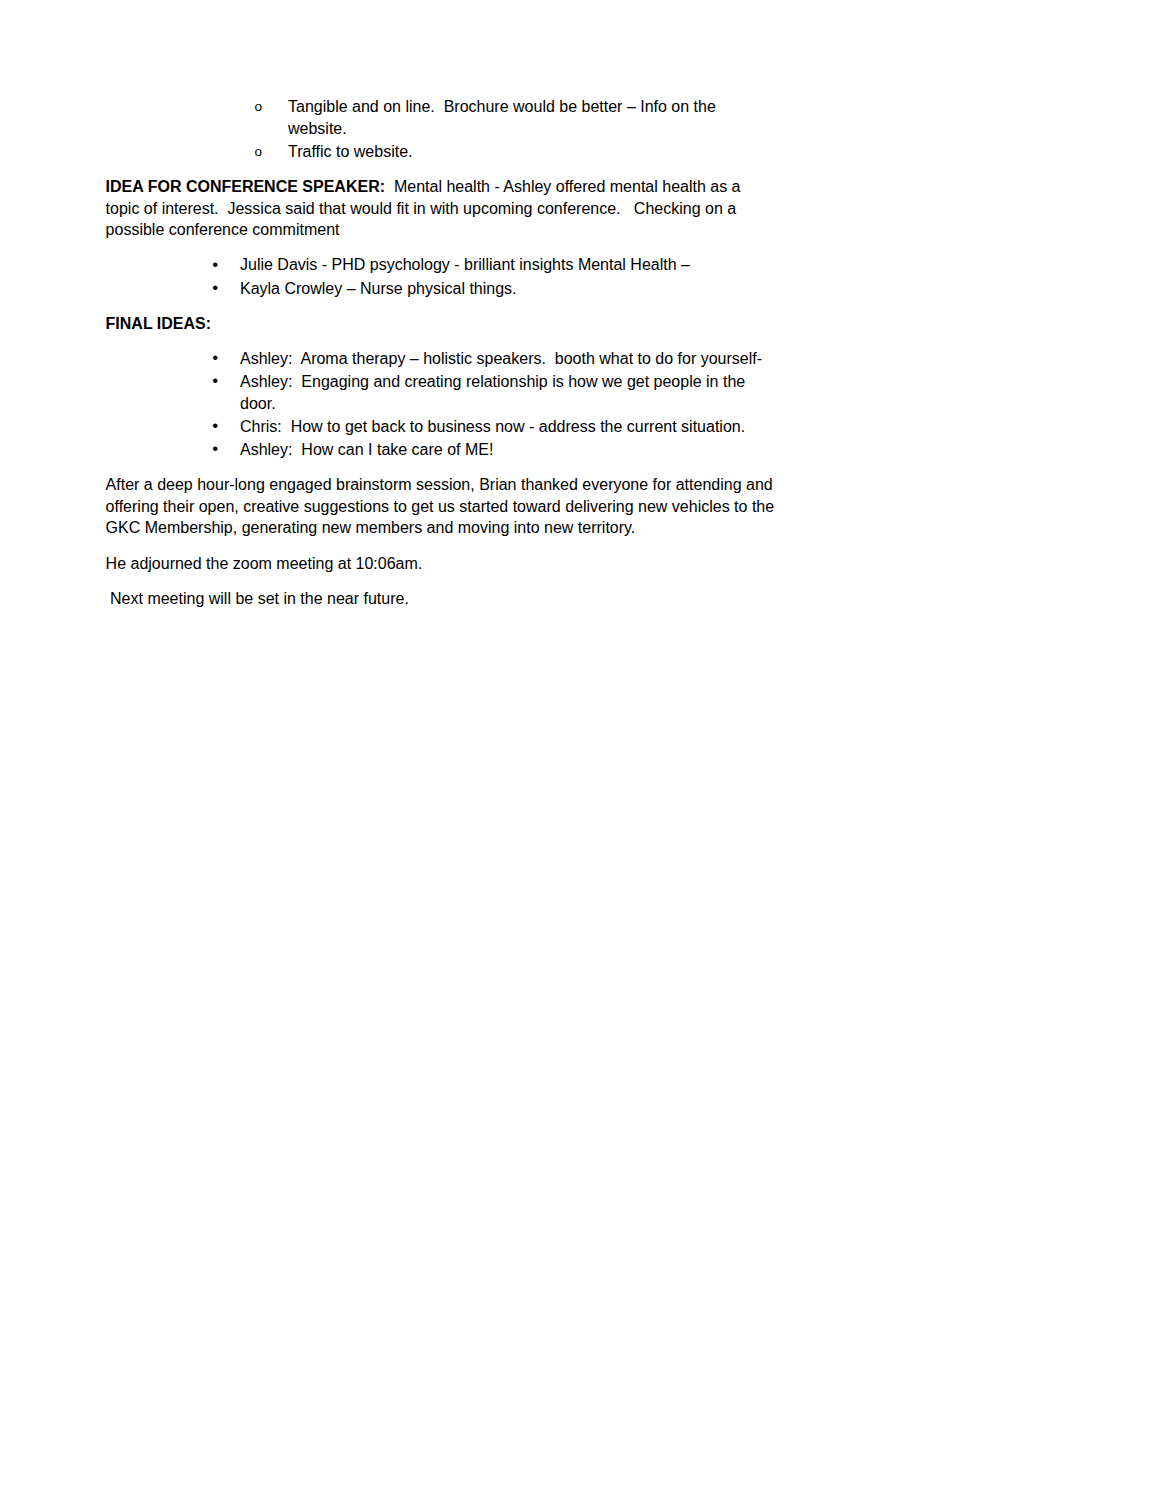Tangible and on line. Brochure would be better – Info on the website.
Traffic to website.
IDEA FOR CONFERENCE SPEAKER: Mental health - Ashley offered mental health as a topic of interest. Jessica said that would fit in with upcoming conference. Checking on a possible conference commitment
Julie Davis - PHD psychology - brilliant insights Mental Health –
Kayla Crowley – Nurse physical things.
FINAL IDEAS:
Ashley: Aroma therapy – holistic speakers. booth what to do for yourself-
Ashley: Engaging and creating relationship is how we get people in the door.
Chris: How to get back to business now - address the current situation.
Ashley: How can I take care of ME!
After a deep hour-long engaged brainstorm session, Brian thanked everyone for attending and offering their open, creative suggestions to get us started toward delivering new vehicles to the GKC Membership, generating new members and moving into new territory.
He adjourned the zoom meeting at 10:06am.
Next meeting will be set in the near future.